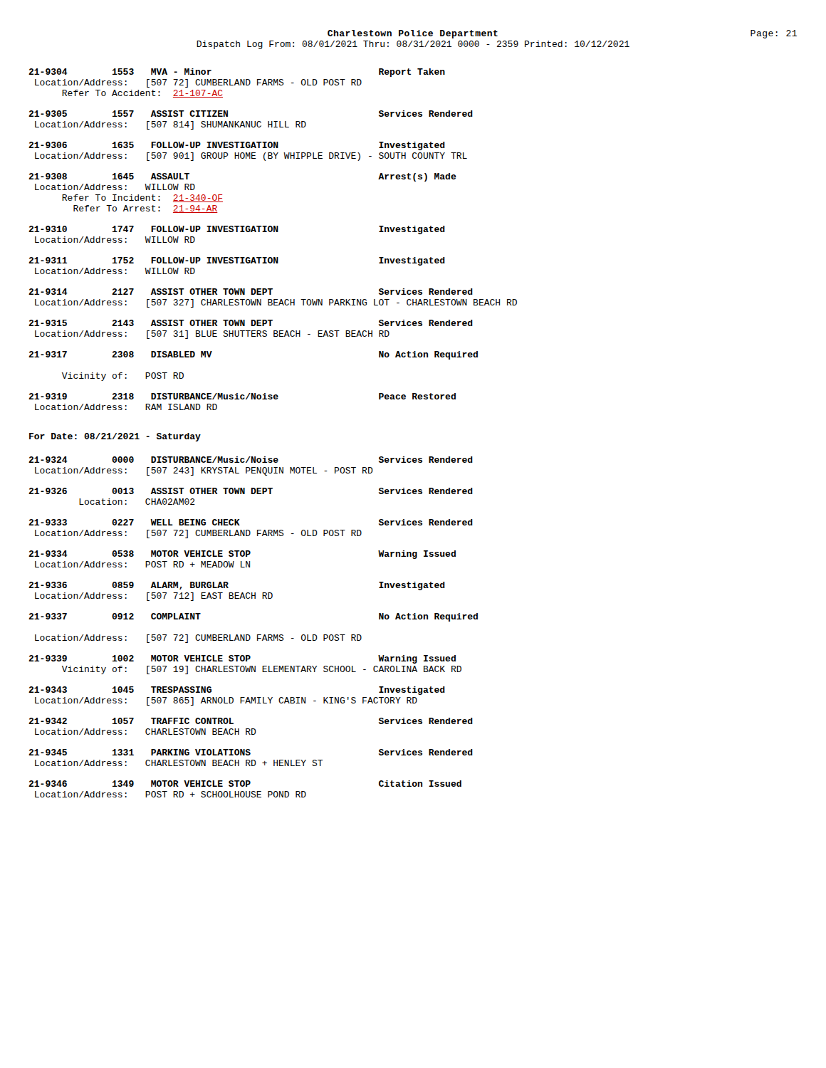Charlestown Police DepartmentPage: 21
Dispatch Log From: 08/01/2021 Thru: 08/31/2021 0000 - 2359 Printed: 10/12/2021
21-9304 1553 MVA - Minor Report Taken
Location/Address: [507 72] CUMBERLAND FARMS - OLD POST RD
Refer To Accident: 21-107-AC
21-9305 1557 ASSIST CITIZEN Services Rendered
Location/Address: [507 814] SHUMANKANUC HILL RD
21-9306 1635 FOLLOW-UP INVESTIGATION Investigated
Location/Address: [507 901] GROUP HOME (BY WHIPPLE DRIVE) - SOUTH COUNTY TRL
21-9308 1645 ASSAULT Arrest(s) Made
Location/Address: WILLOW RD
Refer To Incident: 21-340-OF
Refer To Arrest: 21-94-AR
21-9310 1747 FOLLOW-UP INVESTIGATION Investigated
Location/Address: WILLOW RD
21-9311 1752 FOLLOW-UP INVESTIGATION Investigated
Location/Address: WILLOW RD
21-9314 2127 ASSIST OTHER TOWN DEPT Services Rendered
Location/Address: [507 327] CHARLESTOWN BEACH TOWN PARKING LOT - CHARLESTOWN BEACH RD
21-9315 2143 ASSIST OTHER TOWN DEPT Services Rendered
Location/Address: [507 31] BLUE SHUTTERS BEACH - EAST BEACH RD
21-9317 2308 DISABLED MV No Action Required
Vicinity of: POST RD
21-9319 2318 DISTURBANCE/Music/Noise Peace Restored
Location/Address: RAM ISLAND RD
For Date: 08/21/2021 - Saturday
21-9324 0000 DISTURBANCE/Music/Noise Services Rendered
Location/Address: [507 243] KRYSTAL PENQUIN MOTEL - POST RD
21-9326 0013 ASSIST OTHER TOWN DEPT Services Rendered
Location: CHA02AM02
21-9333 0227 WELL BEING CHECK Services Rendered
Location/Address: [507 72] CUMBERLAND FARMS - OLD POST RD
21-9334 0538 MOTOR VEHICLE STOP Warning Issued
Location/Address: POST RD + MEADOW LN
21-9336 0859 ALARM, BURGLAR Investigated
Location/Address: [507 712] EAST BEACH RD
21-9337 0912 COMPLAINT No Action Required
Location/Address: [507 72] CUMBERLAND FARMS - OLD POST RD
21-9339 1002 MOTOR VEHICLE STOP Warning Issued
Vicinity of: [507 19] CHARLESTOWN ELEMENTARY SCHOOL - CAROLINA BACK RD
21-9343 1045 TRESPASSING Investigated
Location/Address: [507 865] ARNOLD FAMILY CABIN - KING'S FACTORY RD
21-9342 1057 TRAFFIC CONTROL Services Rendered
Location/Address: CHARLESTOWN BEACH RD
21-9345 1331 PARKING VIOLATIONS Services Rendered
Location/Address: CHARLESTOWN BEACH RD + HENLEY ST
21-9346 1349 MOTOR VEHICLE STOP Citation Issued
Location/Address: POST RD + SCHOOLHOUSE POND RD